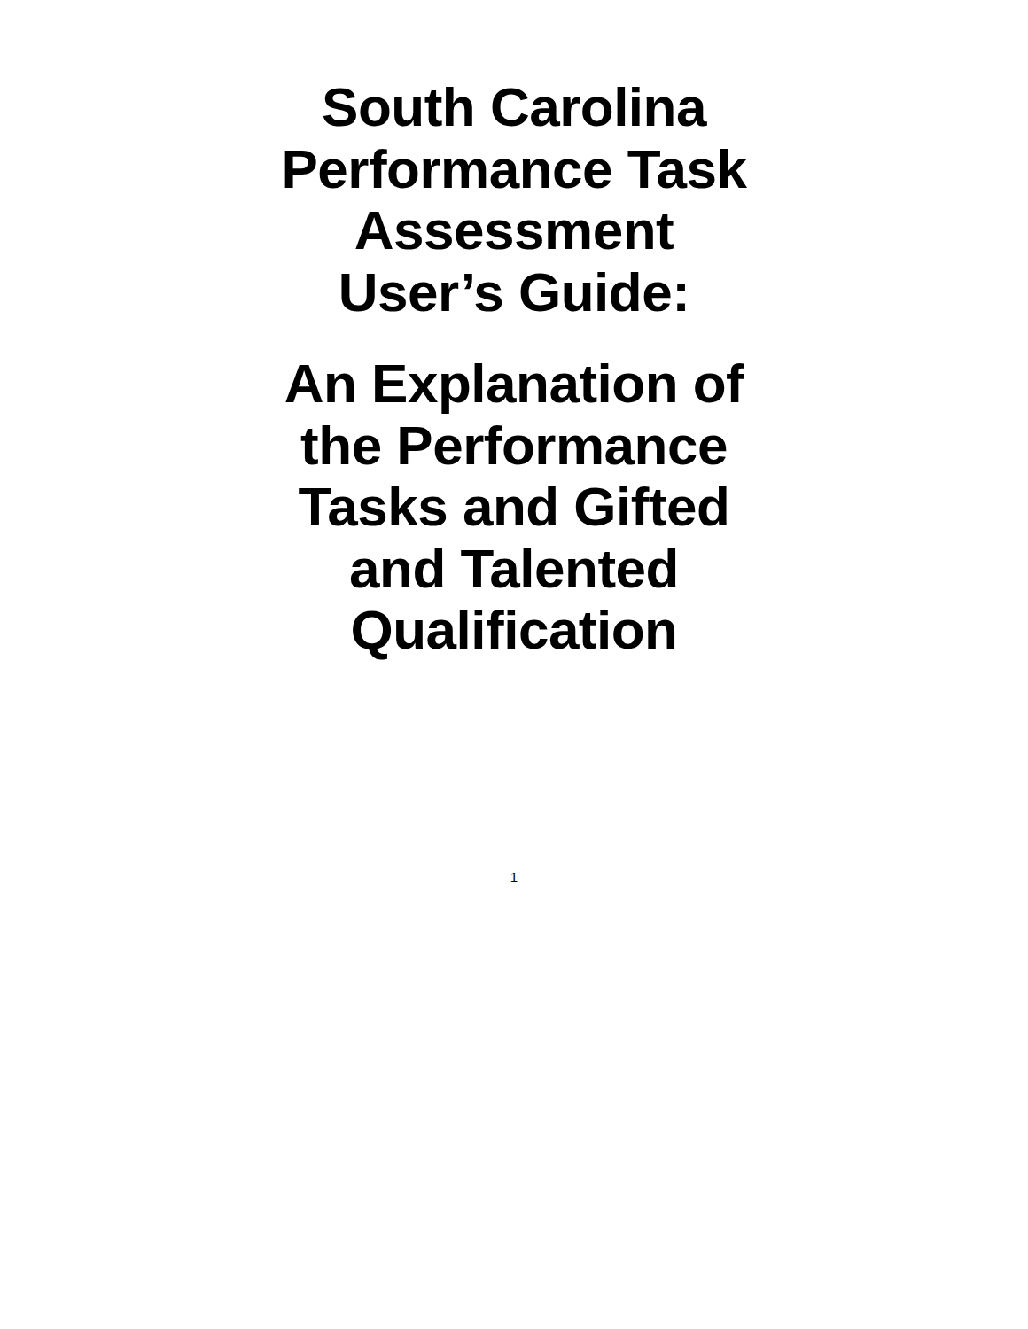South Carolina Performance Task Assessment User’s Guide:
An Explanation of the Performance Tasks and Gifted and Talented Qualification
1